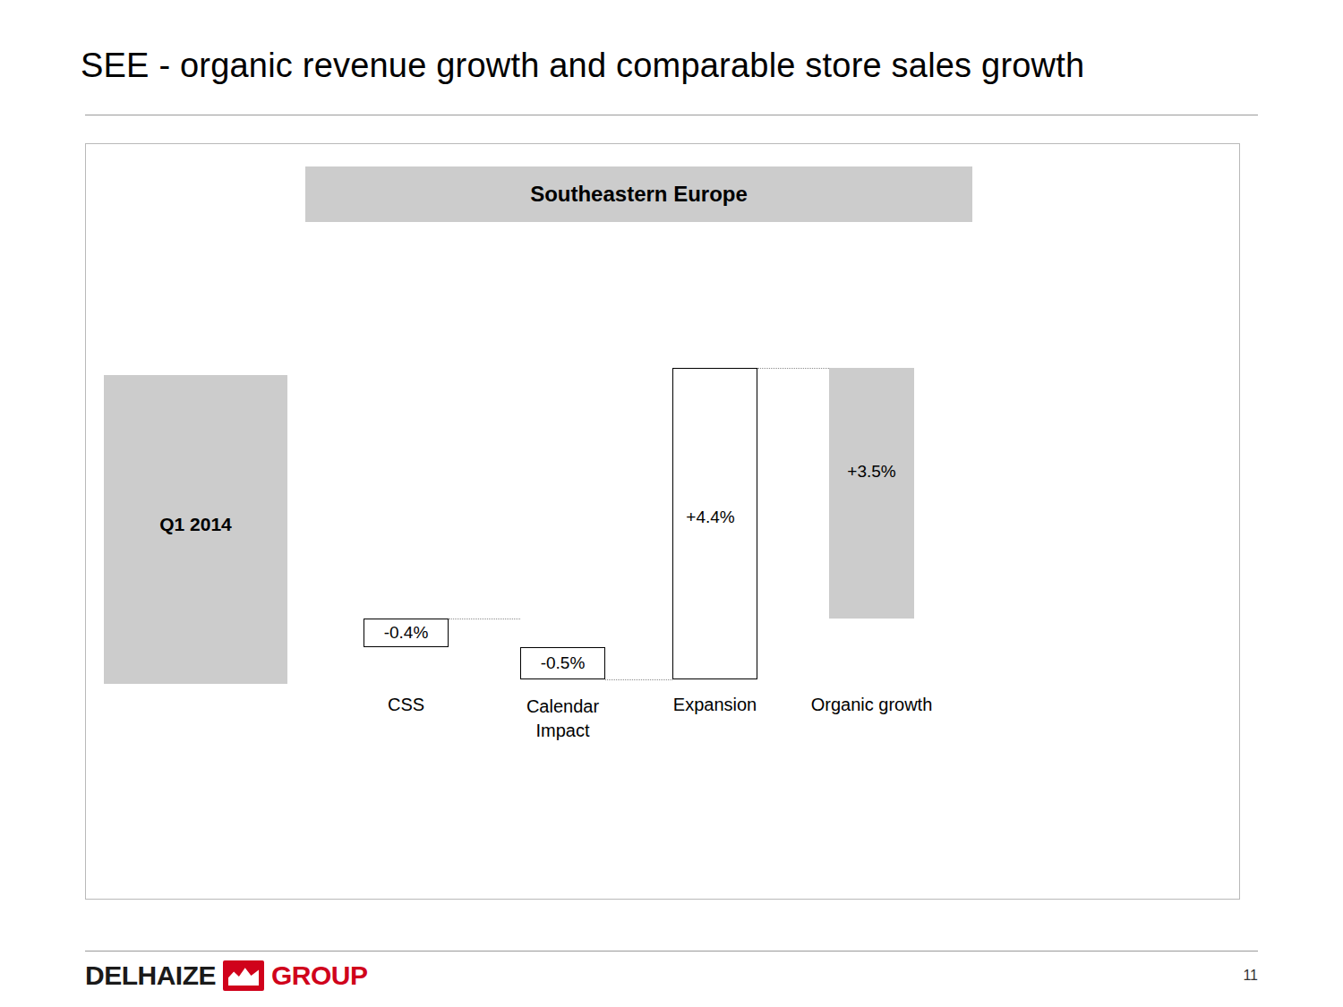SEE - organic revenue growth and comparable store sales growth
Southeastern Europe
Q1 2014
-0.4%
-0.5%
+4.4%
+3.5%
CSS
Calendar
Impact
Expansion
Organic growth
DELHAIZE GROUP
11